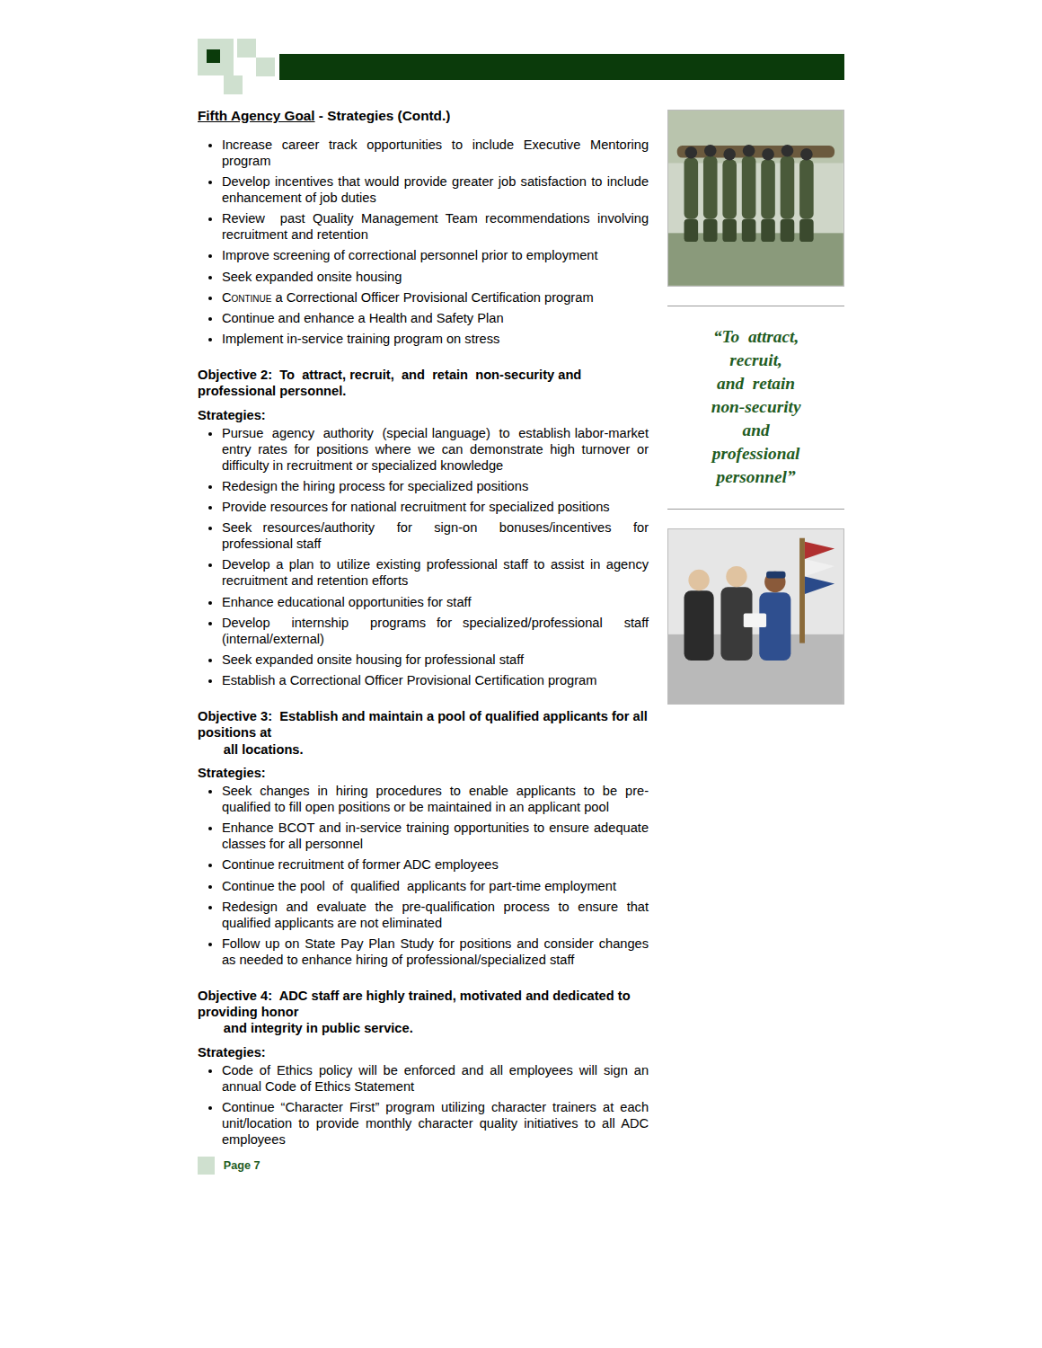Fifth Agency Goal - Strategies (Contd.)
Increase career track opportunities to include Executive Mentoring program
Develop incentives that would provide greater job satisfaction to include enhancement of job duties
Review past Quality Management Team recommendations involving recruitment and retention
Improve screening of correctional personnel prior to employment
Seek expanded onsite housing
Continue a Correctional Officer Provisional Certification program
Continue and enhance a Health and Safety Plan
Implement in-service training program on stress
Objective 2: To attract, recruit, and retain non-security and professional personnel.
Strategies:
Pursue agency authority (special language) to establish labor-market entry rates for positions where we can demonstrate high turnover or difficulty in recruitment or specialized knowledge
Redesign the hiring process for specialized positions
Provide resources for national recruitment for specialized positions
Seek resources/authority for sign-on bonuses/incentives for professional staff
Develop a plan to utilize existing professional staff to assist in agency recruitment and retention efforts
Enhance educational opportunities for staff
Develop internship programs for specialized/professional staff (internal/external)
Seek expanded onsite housing for professional staff
Establish a Correctional Officer Provisional Certification program
Objective 3: Establish and maintain a pool of qualified applicants for all positions at all locations.
Strategies:
Seek changes in hiring procedures to enable applicants to be pre-qualified to fill open positions or be maintained in an applicant pool
Enhance BCOT and in-service training opportunities to ensure adequate classes for all personnel
Continue recruitment of former ADC employees
Continue the pool of qualified applicants for part-time employment
Redesign and evaluate the pre-qualification process to ensure that qualified applicants are not eliminated
Follow up on State Pay Plan Study for positions and consider changes as needed to enhance hiring of professional/specialized staff
Objective 4: ADC staff are highly trained, motivated and dedicated to providing honor and integrity in public service.
Strategies:
Code of Ethics policy will be enforced and all employees will sign an annual Code of Ethics Statement
Continue “Character First” program utilizing character trainers at each unit/location to provide monthly character quality initiatives to all ADC employees
“To attract,
recruit,
and retain
non-security
and
professional
personnel”
Page 7